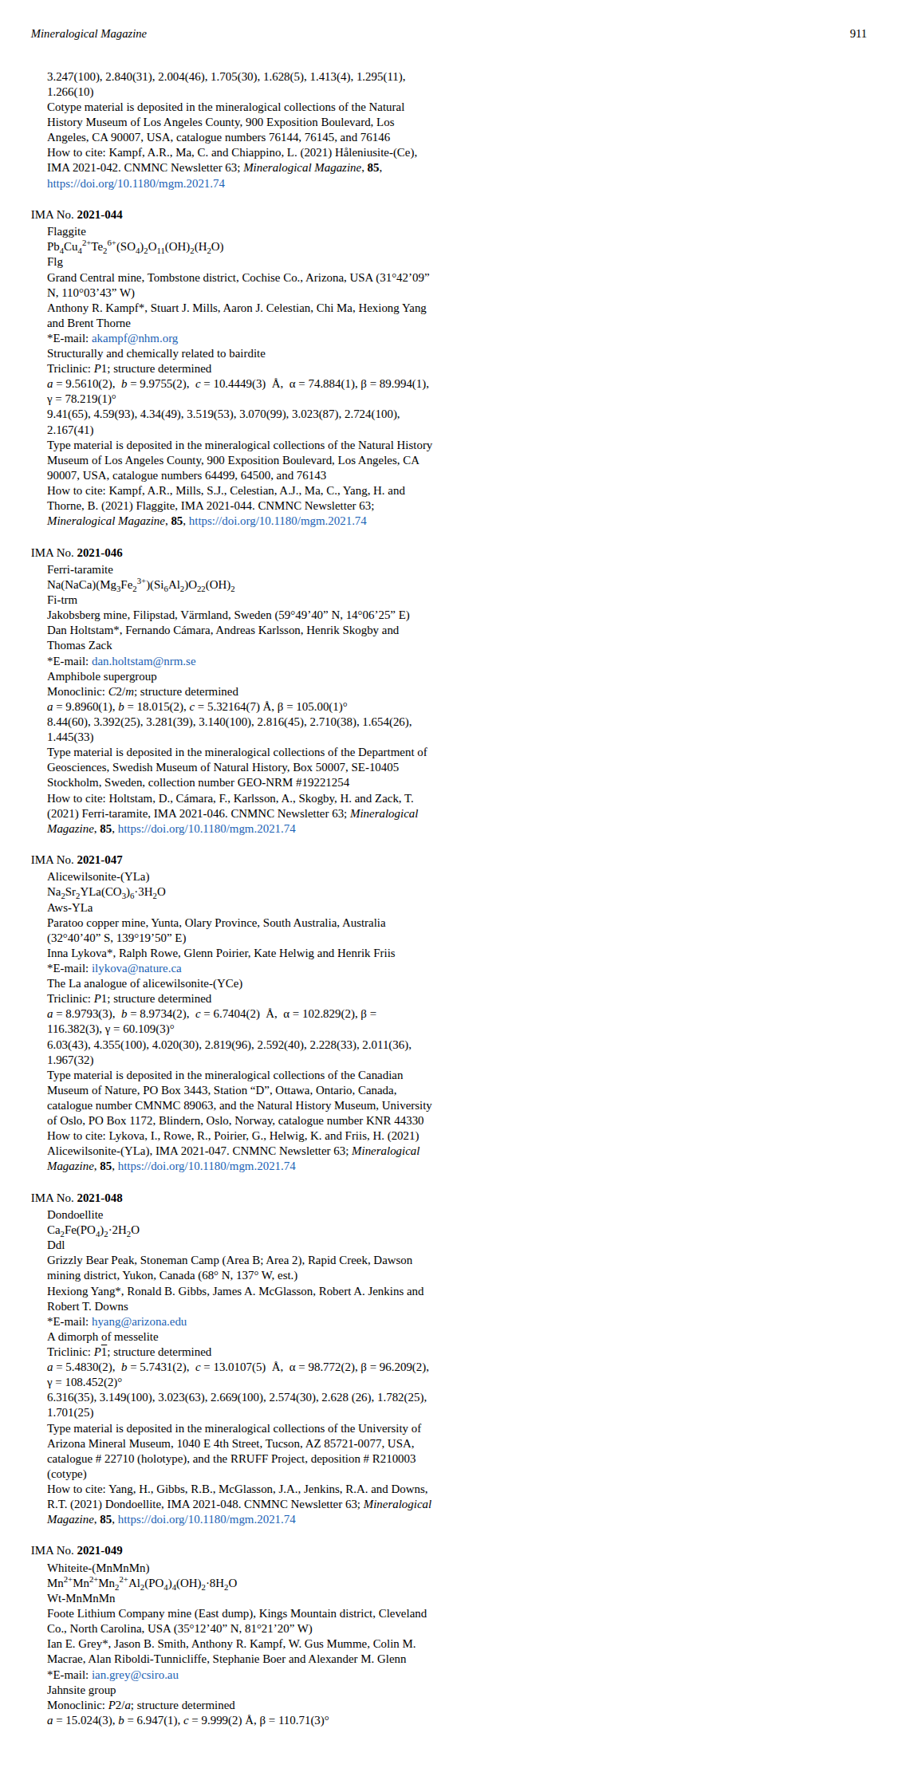Mineralogical Magazine 911
3.247(100), 2.840(31), 2.004(46), 1.705(30), 1.628(5), 1.413(4), 1.295(11), 1.266(10)
Cotype material is deposited in the mineralogical collections of the Natural History Museum of Los Angeles County, 900 Exposition Boulevard, Los Angeles, CA 90007, USA, catalogue numbers 76144, 76145, and 76146
How to cite: Kampf, A.R., Ma, C. and Chiappino, L. (2021) Håleniusite-(Ce), IMA 2021-042. CNMNC Newsletter 63; Mineralogical Magazine, 85, https://doi.org/10.1180/mgm.2021.74
IMA No. 2021-044
Flaggite
Pb4Cu42+Te26+(SO4)2O11(OH)2(H2O)
Flg
Grand Central mine, Tombstone district, Cochise Co., Arizona, USA (31°42’09” N, 110°03’43” W)
Anthony R. Kampf*, Stuart J. Mills, Aaron J. Celestian, Chi Ma, Hexiong Yang and Brent Thorne
*E-mail: akampf@nhm.org
Structurally and chemically related to bairdite
Triclinic: P1; structure determined
a = 9.5610(2), b = 9.9755(2), c = 10.4449(3) Å, α = 74.884(1), β = 89.994(1), γ = 78.219(1)°
9.41(65), 4.59(93), 4.34(49), 3.519(53), 3.070(99), 3.023(87), 2.724(100), 2.167(41)
Type material is deposited in the mineralogical collections of the Natural History Museum of Los Angeles County, 900 Exposition Boulevard, Los Angeles, CA 90007, USA, catalogue numbers 64499, 64500, and 76143
How to cite: Kampf, A.R., Mills, S.J., Celestian, A.J., Ma, C., Yang, H. and Thorne, B. (2021) Flaggite, IMA 2021-044. CNMNC Newsletter 63; Mineralogical Magazine, 85, https://doi.org/10.1180/mgm.2021.74
IMA No. 2021-046
Ferri-taramite
Na(NaCa)(Mg3Fe23+)(Si6Al2)O22(OH)2
Fi-trm
Jakobsberg mine, Filipstad, Värmland, Sweden (59°49’40” N, 14°06’25” E)
Dan Holtstam*, Fernando Cámara, Andreas Karlsson, Henrik Skogby and Thomas Zack
*E-mail: dan.holtstam@nrm.se
Amphibole supergroup
Monoclinic: C2/m; structure determined
a = 9.8960(1), b = 18.015(2), c = 5.32164(7) Å, β = 105.00(1)°
8.44(60), 3.392(25), 3.281(39), 3.140(100), 2.816(45), 2.710(38), 1.654(26), 1.445(33)
Type material is deposited in the mineralogical collections of the Department of Geosciences, Swedish Museum of Natural History, Box 50007, SE-10405 Stockholm, Sweden, collection number GEO-NRM #19221254
How to cite: Holtstam, D., Cámara, F., Karlsson, A., Skogby, H. and Zack, T. (2021) Ferri-taramite, IMA 2021-046. CNMNC Newsletter 63; Mineralogical Magazine, 85, https://doi.org/10.1180/mgm.2021.74
IMA No. 2021-047
Alicewilsonite-(YLa)
Na2Sr2YLa(CO3)6·3H2O
Aws-YLa
Paratoo copper mine, Yunta, Olary Province, South Australia, Australia (32°40’40” S, 139°19’50” E)
Inna Lykova*, Ralph Rowe, Glenn Poirier, Kate Helwig and Henrik Friis
*E-mail: ilykova@nature.ca
The La analogue of alicewilsonite-(YCe)
Triclinic: P1; structure determined
a = 8.9793(3), b = 8.9734(2), c = 6.7404(2) Å, α = 102.829(2), β = 116.382(3), γ = 60.109(3)°
6.03(43), 4.355(100), 4.020(30), 2.819(96), 2.592(40), 2.228(33), 2.011(36), 1.967(32)
Type material is deposited in the mineralogical collections of the Canadian Museum of Nature, PO Box 3443, Station “D”, Ottawa, Ontario, Canada, catalogue number CMNMC 89063, and the Natural History Museum, University of Oslo, PO Box 1172, Blindern, Oslo, Norway, catalogue number KNR 44330
How to cite: Lykova, I., Rowe, R., Poirier, G., Helwig, K. and Friis, H. (2021) Alicewilsonite-(YLa), IMA 2021-047. CNMNC Newsletter 63; Mineralogical Magazine, 85, https://doi.org/10.1180/mgm.2021.74
IMA No. 2021-048
Dondoellite
Ca2Fe(PO4)2·2H2O
Ddl
Grizzly Bear Peak, Stoneman Camp (Area B; Area 2), Rapid Creek, Dawson mining district, Yukon, Canada (68° N, 137° W, est.)
Hexiong Yang*, Ronald B. Gibbs, James A. McGlasson, Robert A. Jenkins and Robert T. Downs
*E-mail: hyang@arizona.edu
A dimorph of messelite
Triclinic: P 1; structure determined
a = 5.4830(2), b = 5.7431(2), c = 13.0107(5) Å, α = 98.772(2), β = 96.209(2), γ = 108.452(2)°
6.316(35), 3.149(100), 3.023(63), 2.669(100), 2.574(30), 2.628 (26), 1.782(25), 1.701(25)
Type material is deposited in the mineralogical collections of the University of Arizona Mineral Museum, 1040 E 4th Street, Tucson, AZ 85721-0077, USA, catalogue # 22710 (holotype), and the RRUFF Project, deposition # R210003 (cotype)
How to cite: Yang, H., Gibbs, R.B., McGlasson, J.A., Jenkins, R.A. and Downs, R.T. (2021) Dondoellite, IMA 2021-048. CNMNC Newsletter 63; Mineralogical Magazine, 85, https://doi.org/10.1180/mgm.2021.74
IMA No. 2021-049
Whiteite-(MnMnMn)
Mn2+Mn2+Mn22+Al2(PO4)4(OH)2·8H2O
Wt-MnMnMn
Foote Lithium Company mine (East dump), Kings Mountain district, Cleveland Co., North Carolina, USA (35°12’40” N, 81°21’20” W)
Ian E. Grey*, Jason B. Smith, Anthony R. Kampf, W. Gus Mumme, Colin M. Macrae, Alan Riboldi-Tunnicliffe, Stephanie Boer and Alexander M. Glenn
*E-mail: ian.grey@csiro.au
Jahnsite group
Monoclinic: P2/a; structure determined
a = 15.024(3), b = 6.947(1), c = 9.999(2) Å, β = 110.71(3)°